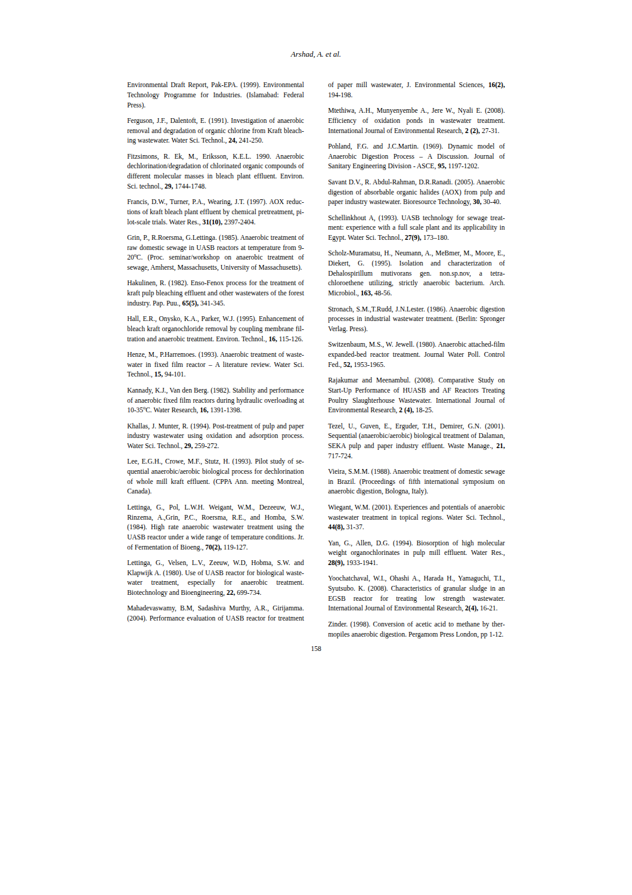Arshad, A. et al.
Environmental Draft Report, Pak-EPA. (1999). Environmental Technology Programme for Industries. (Islamabad: Federal Press).
Ferguson, J.F., Dalentoft, E. (1991). Investigation of anaerobic removal and degradation of organic chlorine from Kraft bleaching wastewater. Water Sci. Technol., 24, 241-250.
Fitzsimons, R. Ek, M., Eriksson, K.E.L. 1990. Anaerobic dechlorination/degradation of chlorinated organic compounds of different molecular masses in bleach plant effluent. Environ. Sci. technol., 29, 1744-1748.
Francis, D.W., Turner, P.A., Wearing, J.T. (1997). AOX reductions of kraft bleach plant effluent by chemical pretreatment, pilot-scale trials. Water Res., 31(10), 2397-2404.
Grin, P., R.Roersma, G.Lettinga. (1985). Anaerobic treatment of raw domestic sewage in UASB reactors at temperature from 9-20oC. (Proc. seminar/workshop on anaerobic treatment of sewage, Amherst, Massachusetts, University of Massachusetts).
Hakulinen, R. (1982). Enso-Fenox process for the treatment of kraft pulp bleaching effluent and other wastewaters of the forest industry. Pap. Puu., 65(5), 341-345.
Hall, E.R., Onysko, K.A., Parker, W.J. (1995). Enhancement of bleach kraft organochloride removal by coupling membrane filtration and anaerobic treatment. Environ. Technol., 16, 115-126.
Henze, M., P.Harremoes. (1993). Anaerobic treatment of wastewater in fixed film reactor – A literature review. Water Sci. Technol., 15, 94-101.
Kannady, K.J., Van den Berg. (1982). Stability and performance of anaerobic fixed film reactors during hydraulic overloading at 10-35oC. Water Research, 16, 1391-1398.
Khallas, J. Munter, R. (1994). Post-treatment of pulp and paper industry wastewater using oxidation and adsorption process. Water Sci. Technol., 29, 259-272.
Lee, E.G.H., Crowe, M.F., Stutz, H. (1993). Pilot study of sequential anaerobic/aerobic biological process for dechlorination of whole mill kraft effluent. (CPPA Ann. meeting Montreal, Canada).
Lettinga, G., Pol, L.W.H. Weigant, W.M., Dezeeuw, W.J., Rinzema, A.,Grin, P.C., Roersma, R.E., and Homba, S.W. (1984). High rate anaerobic wastewater treatment using the UASB reactor under a wide range of temperature conditions. Jr. of Fermentation of Bioeng., 70(2), 119-127.
Lettinga, G., Velsen, L.V., Zeeuw, W.D, Hobma, S.W. and Klapwijk A. (1980). Use of UASB reactor for biological wastewater treatment, especially for anaerobic treatment. Biotechnology and Bioengineering, 22, 699-734.
Mahadevaswamy, B.M, Sadashiva Murthy, A.R., Girijamma. (2004). Performance evaluation of UASB reactor for treatment of paper mill wastewater, J. Environmental Sciences, 16(2), 194-198.
Mtethiwa, A.H., Munyenyembe A., Jere W., Nyali E. (2008). Efficiency of oxidation ponds in wastewater treatment. International Journal of Environmental Research, 2 (2), 27-31.
Pohland, F.G. and J.C.Martin. (1969). Dynamic model of Anaerobic Digestion Process – A Discussion. Journal of Sanitary Engineering Division - ASCE, 95, 1197-1202.
Savant D.V., R. Abdul-Rahman, D.R.Ranadi. (2005). Anaerobic digestion of absorbable organic halides (AOX) from pulp and paper industry wastewater. Bioresource Technology, 30, 30-40.
Schellinkhout A, (1993). UASB technology for sewage treatment: experience with a full scale plant and its applicability in Egypt. Water Sci. Technol., 27(9), 173–180.
Scholz-Muramatsu, H., Neumann, A., MeBmer, M., Moore, E., Diekert, G. (1995). Isolation and characterization of Dehalospirillum mutivorans gen. non.sp.nov, a tetrachloroethene utilizing, strictly anaerobic bacterium. Arch. Microbiol., 163, 48-56.
Stronach, S.M.,T.Rudd, J.N.Lester. (1986). Anaerobic digestion processes in industrial wastewater treatment. (Berlin: Spronger Verlag. Press).
Switzenbaum, M.S., W. Jewell. (1980). Anaerobic attached-film expanded-bed reactor treatment. Journal Water Poll. Control Fed., 52, 1953-1965.
Rajakumar and Meenambul. (2008). Comparative Study on Start-Up Performance of HUASB and AF Reactors Treating Poultry Slaughterhouse Wastewater. International Journal of Environmental Research, 2 (4), 18-25.
Tezel, U., Guven, E., Erguder, T.H., Demirer, G.N. (2001). Sequential (anaerobic/aerobic) biological treatment of Dalaman, SEKA pulp and paper industry effluent. Waste Manage., 21, 717-724.
Vieira, S.M.M. (1988). Anaerobic treatment of domestic sewage in Brazil. (Proceedings of fifth international symposium on anaerobic digestion, Bologna, Italy).
Wiegant, W.M. (2001). Experiences and potentials of anaerobic wastewater treatment in topical regions. Water Sci. Technol., 44(8), 31-37.
Yan, G., Allen, D.G. (1994). Biosorption of high molecular weight organochlorinates in pulp mill effluent. Water Res., 28(9), 1933-1941.
Yoochatchaval, W.I., Ohashi A., Harada H., Yamaguchi, T.I., Syutsubo. K. (2008). Characteristics of granular sludge in an EGSB reactor for treating low strength wastewater. International Journal of Environmental Research, 2(4), 16-21.
Zinder. (1998). Conversion of acetic acid to methane by thermopiles anaerobic digestion. Pergamom Press London, pp 1-12.
158